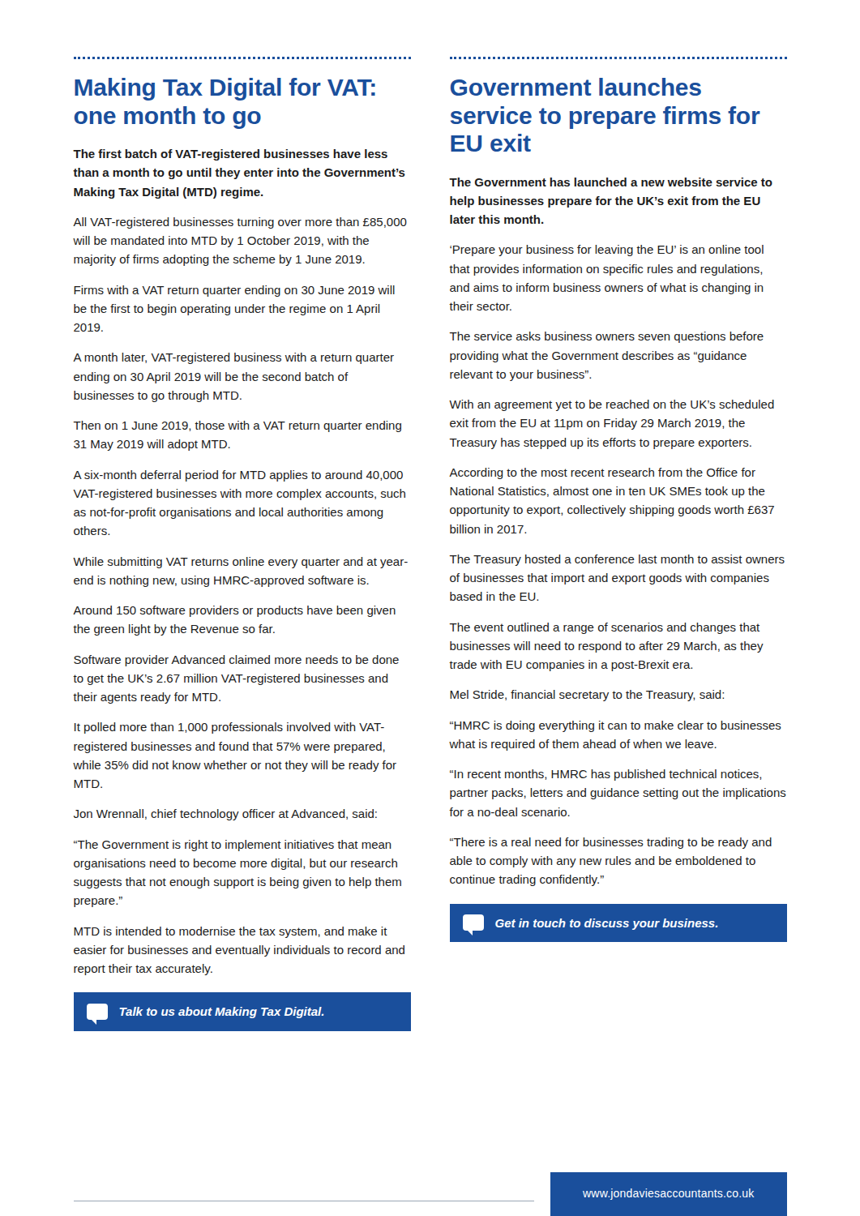Making Tax Digital for VAT: one month to go
The first batch of VAT-registered businesses have less than a month to go until they enter into the Government’s Making Tax Digital (MTD) regime.
All VAT-registered businesses turning over more than £85,000 will be mandated into MTD by 1 October 2019, with the majority of firms adopting the scheme by 1 June 2019.
Firms with a VAT return quarter ending on 30 June 2019 will be the first to begin operating under the regime on 1 April 2019.
A month later, VAT-registered business with a return quarter ending on 30 April 2019 will be the second batch of businesses to go through MTD.
Then on 1 June 2019, those with a VAT return quarter ending 31 May 2019 will adopt MTD.
A six-month deferral period for MTD applies to around 40,000 VAT-registered businesses with more complex accounts, such as not-for-profit organisations and local authorities among others.
While submitting VAT returns online every quarter and at year-end is nothing new, using HMRC-approved software is.
Around 150 software providers or products have been given the green light by the Revenue so far.
Software provider Advanced claimed more needs to be done to get the UK’s 2.67 million VAT-registered businesses and their agents ready for MTD.
It polled more than 1,000 professionals involved with VAT-registered businesses and found that 57% were prepared, while 35% did not know whether or not they will be ready for MTD.
Jon Wrennall, chief technology officer at Advanced, said:
“The Government is right to implement initiatives that mean organisations need to become more digital, but our research suggests that not enough support is being given to help them prepare.”
MTD is intended to modernise the tax system, and make it easier for businesses and eventually individuals to record and report their tax accurately.
Talk to us about Making Tax Digital.
Government launches service to prepare firms for EU exit
The Government has launched a new website service to help businesses prepare for the UK’s exit from the EU later this month.
‘Prepare your business for leaving the EU’ is an online tool that provides information on specific rules and regulations, and aims to inform business owners of what is changing in their sector.
The service asks business owners seven questions before providing what the Government describes as “guidance relevant to your business”.
With an agreement yet to be reached on the UK’s scheduled exit from the EU at 11pm on Friday 29 March 2019, the Treasury has stepped up its efforts to prepare exporters.
According to the most recent research from the Office for National Statistics, almost one in ten UK SMEs took up the opportunity to export, collectively shipping goods worth £637 billion in 2017.
The Treasury hosted a conference last month to assist owners of businesses that import and export goods with companies based in the EU.
The event outlined a range of scenarios and changes that businesses will need to respond to after 29 March, as they trade with EU companies in a post-Brexit era.
Mel Stride, financial secretary to the Treasury, said:
“HMRC is doing everything it can to make clear to businesses what is required of them ahead of when we leave.
“In recent months, HMRC has published technical notices, partner packs, letters and guidance setting out the implications for a no-deal scenario.
“There is a real need for businesses trading to be ready and able to comply with any new rules and be emboldened to continue trading confidently.”
Get in touch to discuss your business.
www.jondaviesaccountants.co.uk